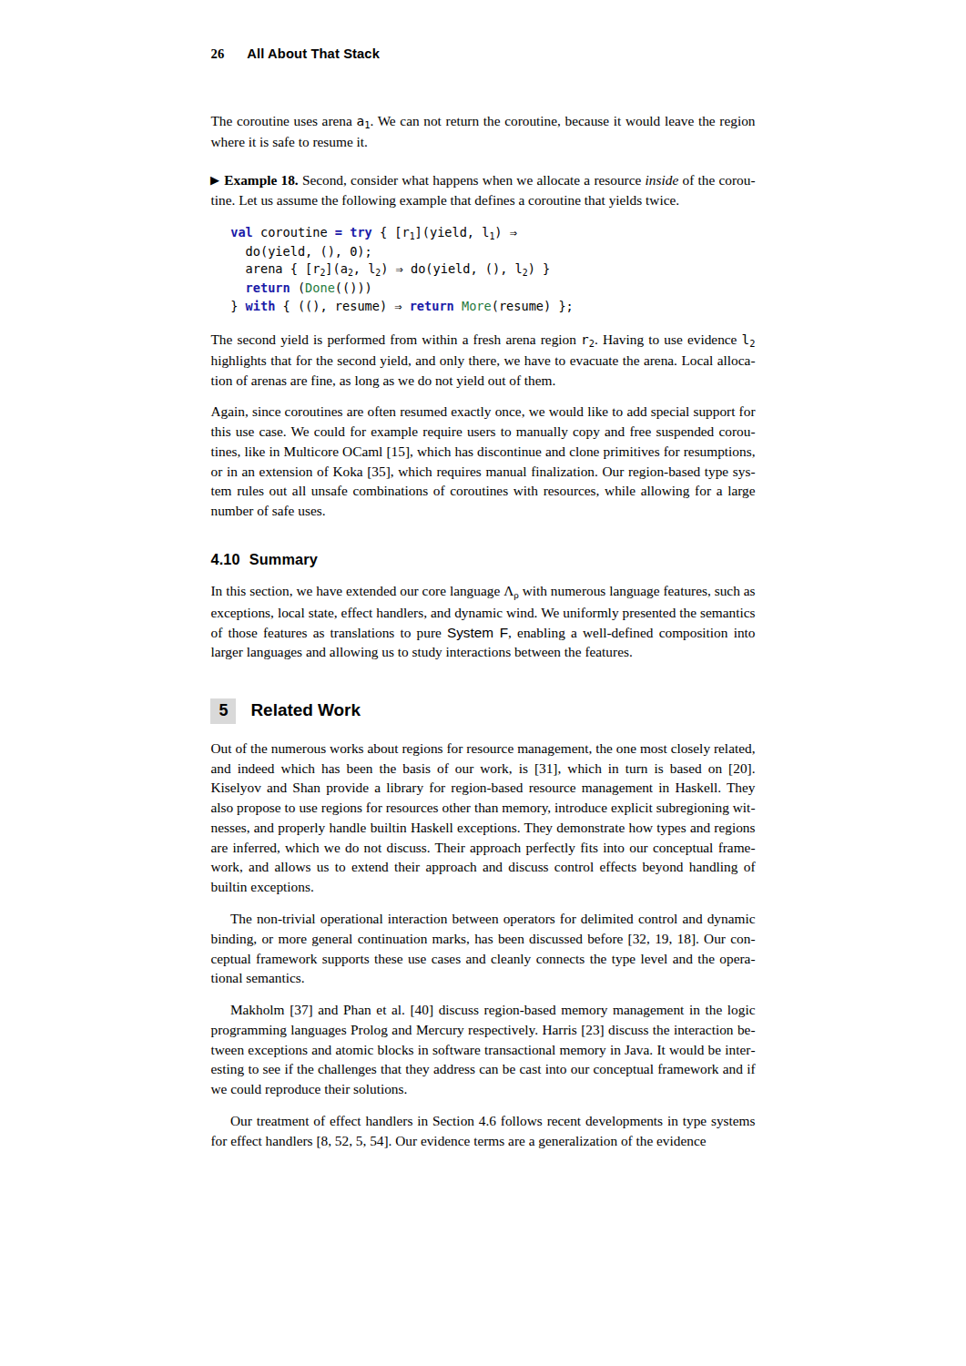26 All About That Stack
The coroutine uses arena a1. We can not return the coroutine, because it would leave the region where it is safe to resume it.
▶Example 18. Second, consider what happens when we allocate a resource inside of the coroutine. Let us assume the following example that defines a coroutine that yields twice.
val coroutine = try { [r1](yield, l1) ⇒
  do(yield, (), 0);
  arena { [r2](a2, l2) ⇒ do(yield, (), l2) }
  return (Done(()))
} with { ((), resume) ⇒ return More(resume) };
The second yield is performed from within a fresh arena region r2. Having to use evidence l2 highlights that for the second yield, and only there, we have to evacuate the arena. Local allocation of arenas are fine, as long as we do not yield out of them.
Again, since coroutines are often resumed exactly once, we would like to add special support for this use case. We could for example require users to manually copy and free suspended coroutines, like in Multicore OCaml [15], which has discontinue and clone primitives for resumptions, or in an extension of Koka [35], which requires manual finalization. Our region-based type system rules out all unsafe combinations of coroutines with resources, while allowing for a large number of safe uses.
4.10 Summary
In this section, we have extended our core language Λρ with numerous language features, such as exceptions, local state, effect handlers, and dynamic wind. We uniformly presented the semantics of those features as translations to pure System F, enabling a well-defined composition into larger languages and allowing us to study interactions between the features.
5 Related Work
Out of the numerous works about regions for resource management, the one most closely related, and indeed which has been the basis of our work, is [31], which in turn is based on [20]. Kiselyov and Shan provide a library for region-based resource management in Haskell. They also propose to use regions for resources other than memory, introduce explicit subregioning witnesses, and properly handle builtin Haskell exceptions. They demonstrate how types and regions are inferred, which we do not discuss. Their approach perfectly fits into our conceptual framework, and allows us to extend their approach and discuss control effects beyond handling of builtin exceptions.
The non-trivial operational interaction between operators for delimited control and dynamic binding, or more general continuation marks, has been discussed before [32, 19, 18]. Our conceptual framework supports these use cases and cleanly connects the type level and the operational semantics.
Makholm [37] and Phan et al. [40] discuss region-based memory management in the logic programming languages Prolog and Mercury respectively. Harris [23] discuss the interaction between exceptions and atomic blocks in software transactional memory in Java. It would be interesting to see if the challenges that they address can be cast into our conceptual framework and if we could reproduce their solutions.
Our treatment of effect handlers in Section 4.6 follows recent developments in type systems for effect handlers [8, 52, 5, 54]. Our evidence terms are a generalization of the evidence